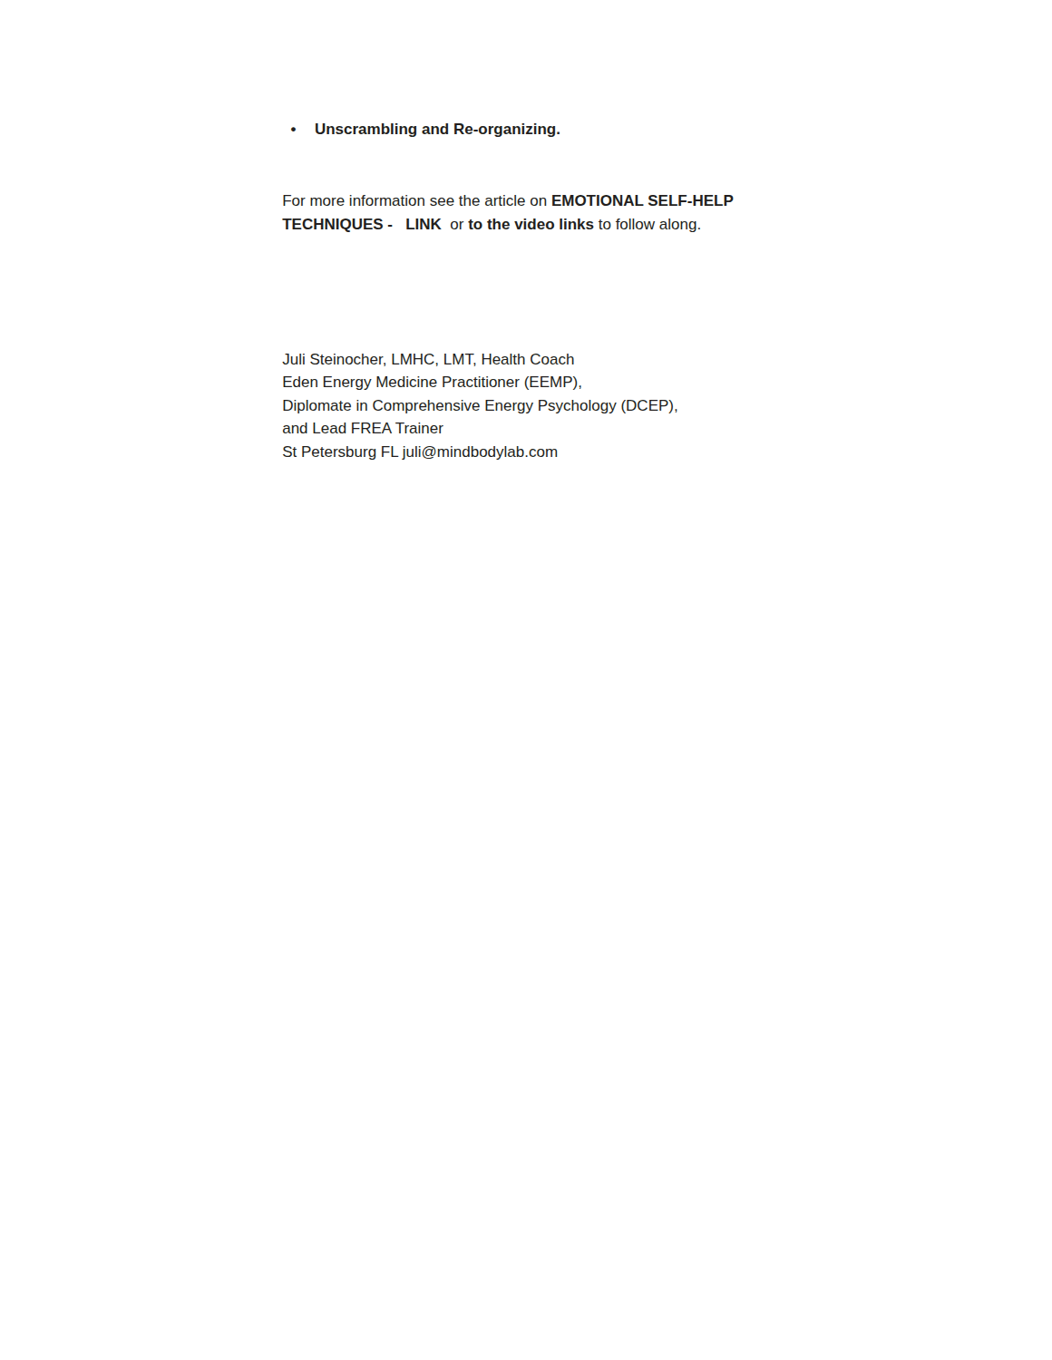Unscrambling and Re-organizing.
For more information see the article on EMOTIONAL SELF-HELP TECHNIQUES - LINK or to the video links to follow along.
Juli Steinocher, LMHC, LMT, Health Coach
Eden Energy Medicine Practitioner (EEMP),
Diplomate in Comprehensive Energy Psychology (DCEP),
and Lead FREA Trainer
St Petersburg FL juli@mindbodylab.com